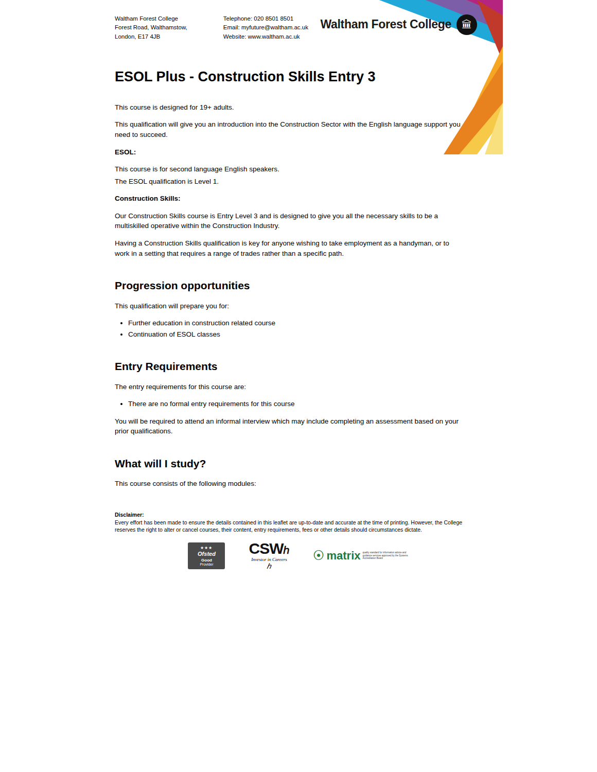Waltham Forest College
Forest Road, Walthamstow,
London, E17 4JB
Telephone: 020 8501 8501
Email: myfuture@waltham.ac.uk
Website: www.waltham.ac.uk
Waltham Forest College 🏛
ESOL Plus - Construction Skills Entry 3
This course is designed for 19+ adults.
This qualification will give you an introduction into the Construction Sector with the English language support you need to succeed.
ESOL:
This course is for second language English speakers.
The ESOL qualification is Level 1.
Construction Skills:
Our Construction Skills course is Entry Level 3 and is designed to give you all the necessary skills to be a multiskilled operative within the Construction Industry.
Having a Construction Skills qualification is key for anyone wishing to take employment as a handyman, or to work in a setting that requires a range of trades rather than a specific path.
Progression opportunities
This qualification will prepare you for:
Further education in construction related course
Continuation of ESOL classes
Entry Requirements
The entry requirements for this course are:
There are no formal entry requirements for this course
You will be required to attend an informal interview which may include completing an assessment based on your prior qualifications.
What will I study?
This course consists of the following modules:
Disclaimer:
Every effort has been made to ensure the details contained in this leaflet are up-to-date and accurate at the time of printing. However, the College reserves the right to alter or cancel courses, their content, entry requirements, fees or other details should circumstances dictate.
★★★
Ofsted
Good
Provider
CSWℎ
Investor in Careers
ℎ
⦿ matrix quality standard for information advice and guidance services approved by the Systems Accreditation Board